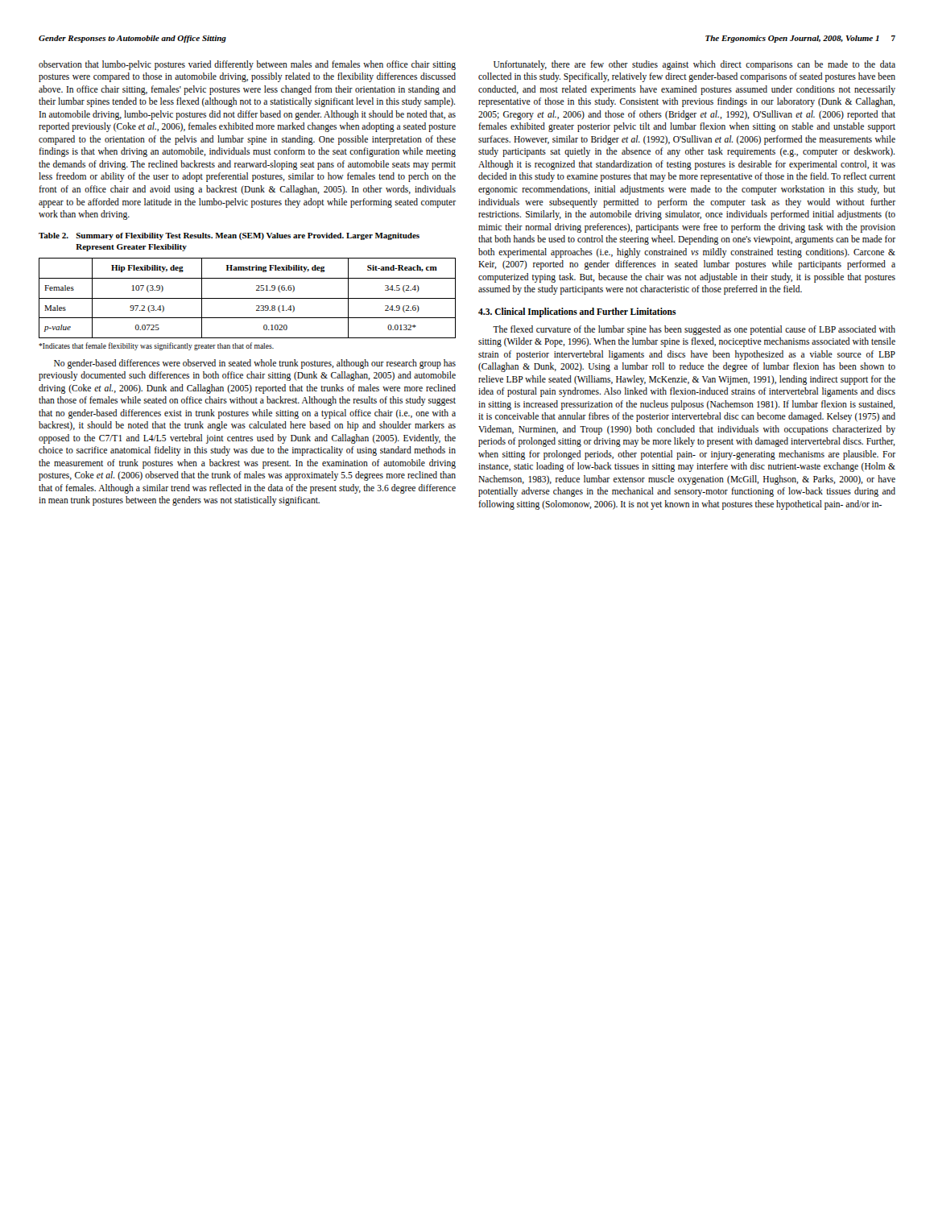Gender Responses to Automobile and Office Sitting
The Ergonomics Open Journal, 2008, Volume 17
observation that lumbo-pelvic postures varied differently between males and females when office chair sitting postures were compared to those in automobile driving, possibly related to the flexibility differences discussed above. In office chair sitting, females' pelvic postures were less changed from their orientation in standing and their lumbar spines tended to be less flexed (although not to a statistically significant level in this study sample). In automobile driving, lumbo-pelvic postures did not differ based on gender. Although it should be noted that, as reported previously (Coke et al., 2006), females exhibited more marked changes when adopting a seated posture compared to the orientation of the pelvis and lumbar spine in standing. One possible interpretation of these findings is that when driving an automobile, individuals must conform to the seat configuration while meeting the demands of driving. The reclined backrests and rearward-sloping seat pans of automobile seats may permit less freedom or ability of the user to adopt preferential postures, similar to how females tend to perch on the front of an office chair and avoid using a backrest (Dunk & Callaghan, 2005). In other words, individuals appear to be afforded more latitude in the lumbo-pelvic postures they adopt while performing seated computer work than when driving.
Table 2. Summary of Flexibility Test Results. Mean (SEM) Values are Provided. Larger Magnitudes Represent Greater Flexibility
| | Hip Flexibility, deg | Hamstring Flexibility, deg | Sit-and-Reach, cm |
| --- | --- | --- | --- |
| Females | 107 (3.9) | 251.9 (6.6) | 34.5 (2.4) |
| Males | 97.2 (3.4) | 239.8 (1.4) | 24.9 (2.6) |
| p-value | 0.0725 | 0.1020 | 0.0132* |
*Indicates that female flexibility was significantly greater than that of males.
No gender-based differences were observed in seated whole trunk postures, although our research group has previously documented such differences in both office chair sitting (Dunk & Callaghan, 2005) and automobile driving (Coke et al., 2006). Dunk and Callaghan (2005) reported that the trunks of males were more reclined than those of females while seated on office chairs without a backrest. Although the results of this study suggest that no gender-based differences exist in trunk postures while sitting on a typical office chair (i.e., one with a backrest), it should be noted that the trunk angle was calculated here based on hip and shoulder markers as opposed to the C7/T1 and L4/L5 vertebral joint centres used by Dunk and Callaghan (2005). Evidently, the choice to sacrifice anatomical fidelity in this study was due to the impracticality of using standard methods in the measurement of trunk postures when a backrest was present. In the examination of automobile driving postures, Coke et al. (2006) observed that the trunk of males was approximately 5.5 degrees more reclined than that of females. Although a similar trend was reflected in the data of the present study, the 3.6 degree difference in mean trunk postures between the genders was not statistically significant.
Unfortunately, there are few other studies against which direct comparisons can be made to the data collected in this study. Specifically, relatively few direct gender-based comparisons of seated postures have been conducted, and most related experiments have examined postures assumed under conditions not necessarily representative of those in this study. Consistent with previous findings in our laboratory (Dunk & Callaghan, 2005; Gregory et al., 2006) and those of others (Bridger et al., 1992), O'Sullivan et al. (2006) reported that females exhibited greater posterior pelvic tilt and lumbar flexion when sitting on stable and unstable support surfaces. However, similar to Bridger et al. (1992), O'Sullivan et al. (2006) performed the measurements while study participants sat quietly in the absence of any other task requirements (e.g., computer or deskwork). Although it is recognized that standardization of testing postures is desirable for experimental control, it was decided in this study to examine postures that may be more representative of those in the field. To reflect current ergonomic recommendations, initial adjustments were made to the computer workstation in this study, but individuals were subsequently permitted to perform the computer task as they would without further restrictions. Similarly, in the automobile driving simulator, once individuals performed initial adjustments (to mimic their normal driving preferences), participants were free to perform the driving task with the provision that both hands be used to control the steering wheel. Depending on one's viewpoint, arguments can be made for both experimental approaches (i.e., highly constrained vs mildly constrained testing conditions). Carcone & Keir, (2007) reported no gender differences in seated lumbar postures while participants performed a computerized typing task. But, because the chair was not adjustable in their study, it is possible that postures assumed by the study participants were not characteristic of those preferred in the field.
4.3. Clinical Implications and Further Limitations
The flexed curvature of the lumbar spine has been suggested as one potential cause of LBP associated with sitting (Wilder & Pope, 1996). When the lumbar spine is flexed, nociceptive mechanisms associated with tensile strain of posterior intervertebral ligaments and discs have been hypothesized as a viable source of LBP (Callaghan & Dunk, 2002). Using a lumbar roll to reduce the degree of lumbar flexion has been shown to relieve LBP while seated (Williams, Hawley, McKenzie, & Van Wijmen, 1991), lending indirect support for the idea of postural pain syndromes. Also linked with flexion-induced strains of intervertebral ligaments and discs in sitting is increased pressurization of the nucleus pulposus (Nachemson 1981). If lumbar flexion is sustained, it is conceivable that annular fibres of the posterior intervertebral disc can become damaged. Kelsey (1975) and Videman, Nurminen, and Troup (1990) both concluded that individuals with occupations characterized by periods of prolonged sitting or driving may be more likely to present with damaged intervertebral discs. Further, when sitting for prolonged periods, other potential pain- or injury-generating mechanisms are plausible. For instance, static loading of low-back tissues in sitting may interfere with disc nutrient-waste exchange (Holm & Nachemson, 1983), reduce lumbar extensor muscle oxygenation (McGill, Hughson, & Parks, 2000), or have potentially adverse changes in the mechanical and sensory-motor functioning of low-back tissues during and following sitting (Solomonow, 2006). It is not yet known in what postures these hypothetical pain- and/or in-